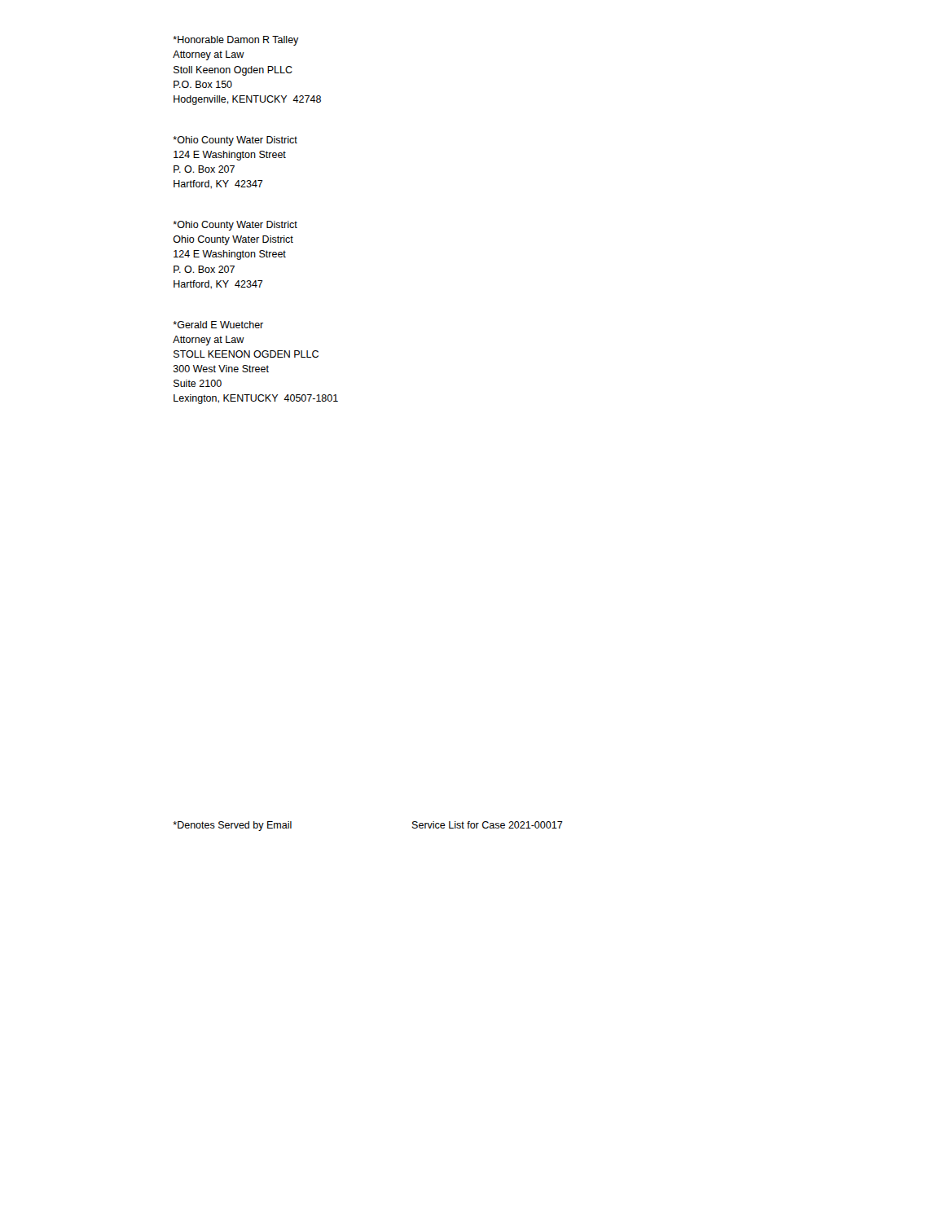*Honorable Damon R Talley
Attorney at Law
Stoll Keenon Ogden PLLC
P.O. Box 150
Hodgenville, KENTUCKY 42748
*Ohio County Water District
124 E Washington Street
P. O. Box 207
Hartford, KY 42347
*Ohio County Water District
Ohio County Water District
124 E Washington Street
P. O. Box 207
Hartford, KY 42347
*Gerald E Wuetcher
Attorney at Law
STOLL KEENON OGDEN PLLC
300 West Vine Street
Suite 2100
Lexington, KENTUCKY 40507-1801
*Denotes Served by Email
Service List for Case 2021-00017